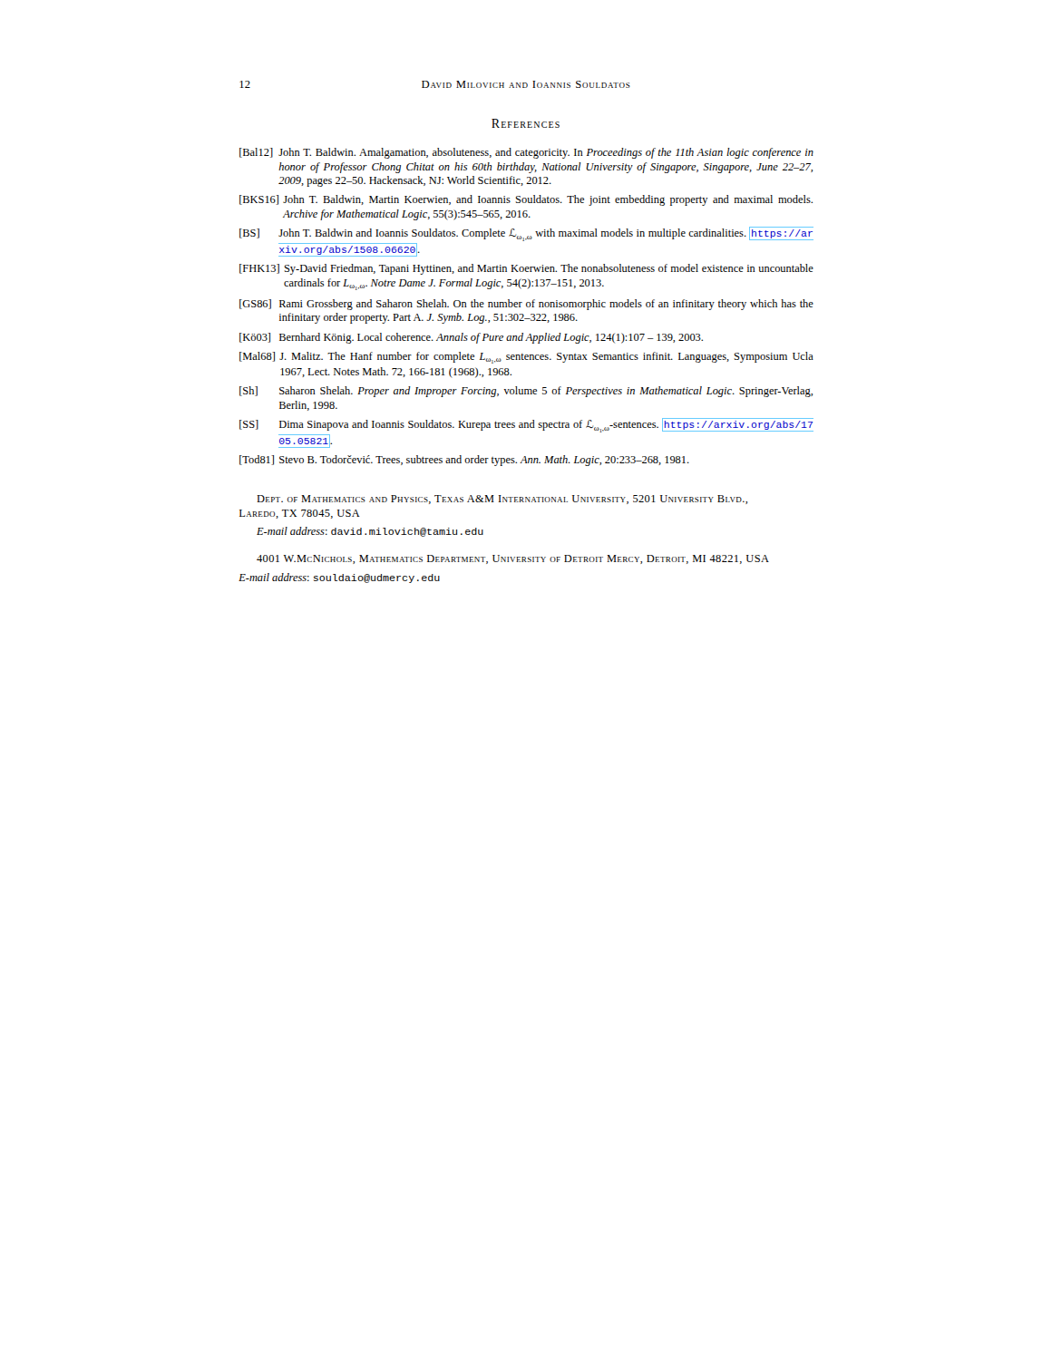12 David Milovich and Ioannis Souldatos
References
[Bal12] John T. Baldwin. Amalgamation, absoluteness, and categoricity. In Proceedings of the 11th Asian logic conference in honor of Professor Chong Chitat on his 60th birthday, National University of Singapore, Singapore, June 22–27, 2009, pages 22–50. Hackensack, NJ: World Scientific, 2012.
[BKS16] John T. Baldwin, Martin Koerwien, and Ioannis Souldatos. The joint embedding property and maximal models. Archive for Mathematical Logic, 55(3):545–565, 2016.
[BS] John T. Baldwin and Ioannis Souldatos. Complete ℒω1,ω with maximal models in multiple cardinalities. https://arxiv.org/abs/1508.06620.
[FHK13] Sy-David Friedman, Tapani Hyttinen, and Martin Koerwien. The nonabsoluteness of model existence in uncountable cardinals for Lω1,ω. Notre Dame J. Formal Logic, 54(2):137–151, 2013.
[GS86] Rami Grossberg and Saharon Shelah. On the number of nonisomorphic models of an infinitary theory which has the infinitary order property. Part A. J. Symb. Log., 51:302–322, 1986.
[Kö03] Bernhard König. Local coherence. Annals of Pure and Applied Logic, 124(1):107 – 139, 2003.
[Mal68] J. Malitz. The Hanf number for complete Lω1,ω sentences. Syntax Semantics infinit. Languages, Symposium Ucla 1967, Lect. Notes Math. 72, 166-181 (1968)., 1968.
[Sh] Saharon Shelah. Proper and Improper Forcing, volume 5 of Perspectives in Mathematical Logic. Springer-Verlag, Berlin, 1998.
[SS] Dima Sinapova and Ioannis Souldatos. Kurepa trees and spectra of ℒω1,ω-sentences. https://arxiv.org/abs/1705.05821.
[Tod81] Stevo B. Todorčević. Trees, subtrees and order types. Ann. Math. Logic, 20:233–268, 1981.
Dept. of Mathematics and Physics, Texas A&M International University, 5201 University Blvd.,
Laredo, TX 78045, USA
E-mail address: david.milovich@tamiu.edu
4001 W.McNichols, Mathematics Department, University of Detroit Mercy, Detroit, MI 48221, USA
E-mail address: souldaio@udmercy.edu